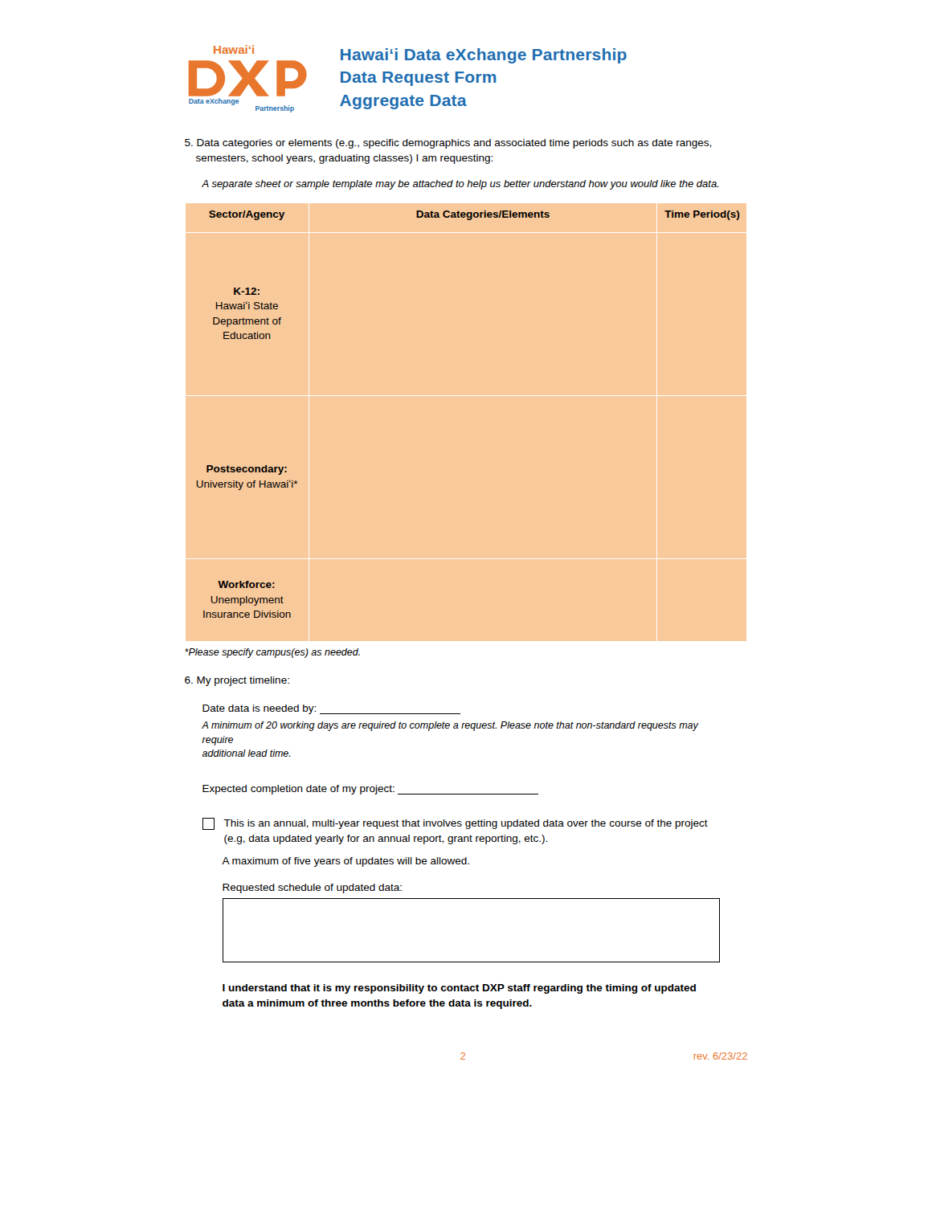Hawaiʻi Data eXchange Partnership
Hawaiʻi Data eXchange Partnership
Data Request Form
Aggregate Data
5. Data categories or elements (e.g., specific demographics and associated time periods such as date ranges,
semesters, school years, graduating classes) I am requesting:
A separate sheet or sample template may be attached to help us better understand how you would like the data.
| Sector/Agency | Data Categories/Elements | Time Period(s) |
| --- | --- | --- |
| K-12: Hawaiʻi State Department of Education | | |
| Postsecondary: University of Hawaiʻi* | | |
| Workforce: Unemployment Insurance Division | | |
*Please specify campus(es) as needed.
6. My project timeline:
Date data is needed by:
A minimum of 20 working days are required to complete a request. Please note that non-standard requests may require
additional lead time.
Expected completion date of my project:
This is an annual, multi-year request that involves getting updated data over the course of the project (e.g, data updated yearly for an annual report, grant reporting, etc.).
A maximum of five years of updates will be allowed.
Requested schedule of updated data:
I understand that it is my responsibility to contact DXP staff regarding the timing of updated data a minimum of three months before the data is required.
2
rev. 6/23/22